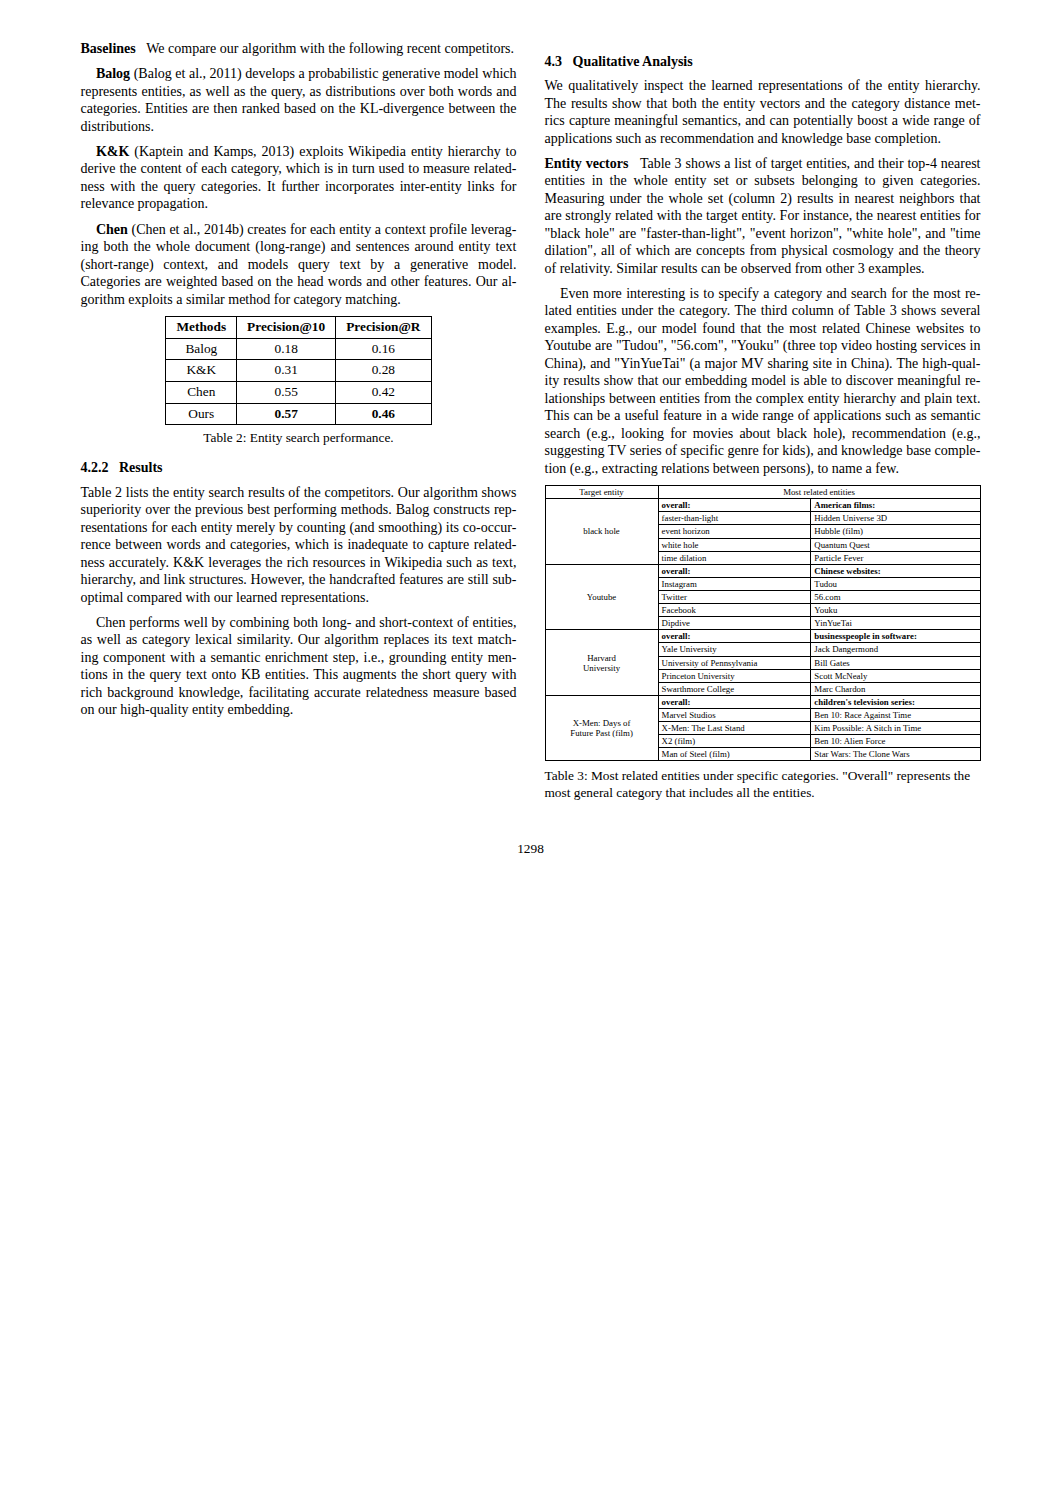Baselines We compare our algorithm with the following recent competitors.
Balog (Balog et al., 2011) develops a probabilistic generative model which represents entities, as well as the query, as distributions over both words and categories. Entities are then ranked based on the KL-divergence between the distributions.
K&K (Kaptein and Kamps, 2013) exploits Wikipedia entity hierarchy to derive the content of each category, which is in turn used to measure relatedness with the query categories. It further incorporates inter-entity links for relevance propagation.
Chen (Chen et al., 2014b) creates for each entity a context profile leveraging both the whole document (long-range) and sentences around entity text (short-range) context, and models query text by a generative model. Categories are weighted based on the head words and other features. Our algorithm exploits a similar method for category matching.
| Methods | Precision@10 | Precision@R |
| --- | --- | --- |
| Balog | 0.18 | 0.16 |
| K&K | 0.31 | 0.28 |
| Chen | 0.55 | 0.42 |
| Ours | 0.57 | 0.46 |
Table 2: Entity search performance.
4.2.2 Results
Table 2 lists the entity search results of the competitors. Our algorithm shows superiority over the previous best performing methods. Balog constructs representations for each entity merely by counting (and smoothing) its co-occurrence between words and categories, which is inadequate to capture relatedness accurately. K&K leverages the rich resources in Wikipedia such as text, hierarchy, and link structures. However, the handcrafted features are still suboptimal compared with our learned representations.
Chen performs well by combining both long- and short-context of entities, as well as category lexical similarity. Our algorithm replaces its text matching component with a semantic enrichment step, i.e., grounding entity mentions in the query text onto KB entities. This augments the short query with rich background knowledge, facilitating accurate relatedness measure based on our high-quality entity embedding.
4.3 Qualitative Analysis
We qualitatively inspect the learned representations of the entity hierarchy. The results show that both the entity vectors and the category distance metrics capture meaningful semantics, and can potentially boost a wide range of applications such as recommendation and knowledge base completion.
Entity vectors Table 3 shows a list of target entities, and their top-4 nearest entities in the whole entity set or subsets belonging to given categories. Measuring under the whole set (column 2) results in nearest neighbors that are strongly related with the target entity. For instance, the nearest entities for "black hole" are "faster-than-light", "event horizon", "white hole", and "time dilation", all of which are concepts from physical cosmology and the theory of relativity. Similar results can be observed from other 3 examples.
Even more interesting is to specify a category and search for the most related entities under the category. The third column of Table 3 shows several examples. E.g., our model found that the most related Chinese websites to Youtube are "Tudou", "56.com", "Youku" (three top video hosting services in China), and "YinYueTai" (a major MV sharing site in China). The high-quality results show that our embedding model is able to discover meaningful relationships between entities from the complex entity hierarchy and plain text. This can be a useful feature in a wide range of applications such as semantic search (e.g., looking for movies about black hole), recommendation (e.g., suggesting TV series of specific genre for kids), and knowledge base completion (e.g., extracting relations between persons), to name a few.
| Target entity | Most related entities |
| --- | --- |
| black hole | overall: | American films: |
| faster-than-light | Hidden Universe 3D |
| event horizon | Hubble (film) |
| white hole | Quantum Quest |
| time dilation | Particle Fever |
| Youtube | overall: | Chinese websites: |
| Instagram | Tudou |
| Twitter | 56.com |
| Facebook | Youku |
| Dipdive | YinYueTai |
| Harvard University | overall: | businesspeople in software: |
| Yale University | Jack Dangermond |
| University of Pennsylvania | Bill Gates |
| Princeton University | Scott McNealy |
| Swarthmore College | Marc Chardon |
| X-Men: Days of Future Past (film) | overall: | children's television series: |
| Marvel Studios | Ben 10: Race Against Time |
| X-Men: The Last Stand | Kim Possible: A Sitch in Time |
| X2 (film) | Ben 10: Alien Force |
| Man of Steel (film) | Star Wars: The Clone Wars |
Table 3: Most related entities under specific categories. "Overall" represents the most general category that includes all the entities.
1298